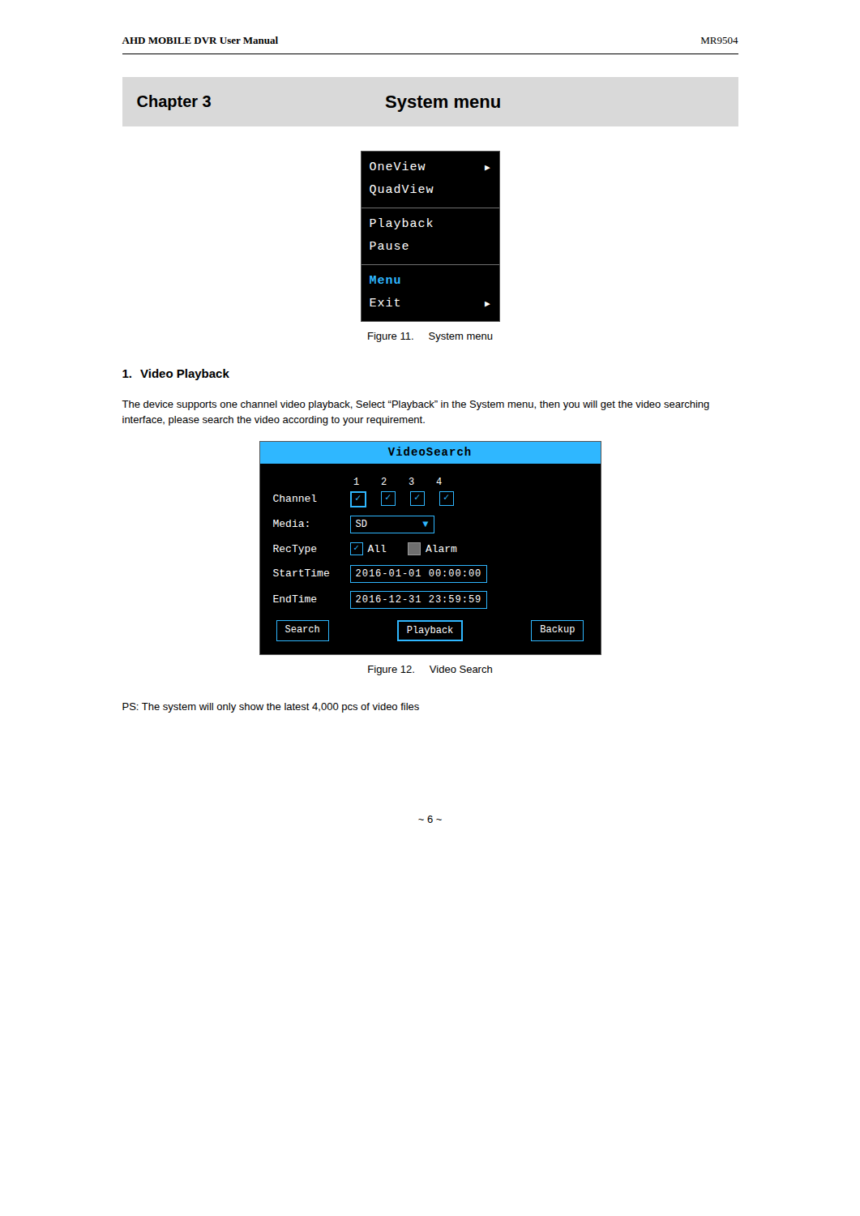AHD MOBILE DVR User Manual MR9504
Chapter 3 System menu
OneView▶
QuadView
Playback
Pause
Menu
Exit▶
Figure 11. System menu
1. Video Playback
The device supports one channel video playback, Select “Playback” in the System menu, then you will get the video searching interface, please search the video according to your requirement.
VideoSearch
1234
Channel
Media:
SD▼
RecType
All
Alarm
StartTime
2016-01-01 00:00:00
EndTime
2016-12-31 23:59:59
Search
Playback
Backup
Figure 12. Video Search
PS: The system will only show the latest 4,000 pcs of video files
~ 6 ~